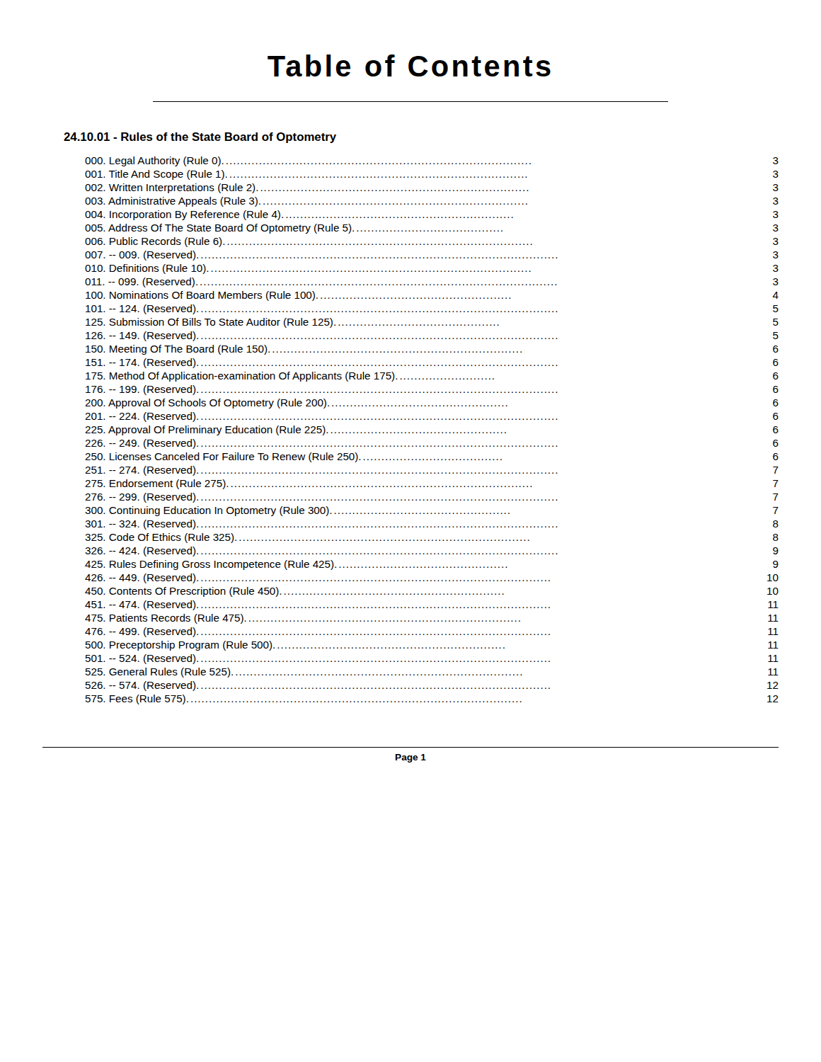Table of Contents
24.10.01 - Rules of the State Board of Optometry
000. Legal Authority (Rule 0).................................................................................... 3
001. Title And Scope (Rule 1).................................................................................. 3
002. Written Interpretations (Rule 2).......................................................................... 3
003. Administrative Appeals (Rule 3)......................................................................... 3
004. Incorporation By Reference (Rule 4)............................................................... 3
005. Address Of The State Board Of Optometry (Rule 5)......................................... 3
006. Public Records (Rule 6).................................................................................... 3
007. -- 009. (Reserved).................................................................................................. 3
010. Definitions (Rule 10)........................................................................................ 3
011. -- 099. (Reserved).................................................................................................. 3
100. Nominations Of Board Members (Rule 100)..................................................... 4
101. -- 124. (Reserved).................................................................................................. 5
125. Submission Of Bills To State Auditor (Rule 125)............................................. 5
126. -- 149. (Reserved).................................................................................................. 5
150. Meeting Of The Board (Rule 150)..................................................................... 6
151. -- 174. (Reserved).................................................................................................. 6
175. Method Of Application-examination Of Applicants (Rule 175)........................... 6
176. -- 199. (Reserved).................................................................................................. 6
200. Approval Of Schools Of Optometry (Rule 200)................................................. 6
201. -- 224. (Reserved).................................................................................................. 6
225. Approval Of Preliminary Education (Rule 225)................................................. 6
226. -- 249. (Reserved).................................................................................................. 6
250. Licenses Canceled For Failure To Renew (Rule 250)....................................... 6
251. -- 274. (Reserved).................................................................................................. 7
275. Endorsement (Rule 275)................................................................................... 7
276. -- 299. (Reserved).................................................................................................. 7
300. Continuing Education In Optometry (Rule 300)................................................. 7
301. -- 324. (Reserved).................................................................................................. 8
325. Code Of Ethics (Rule 325)................................................................................ 8
326. -- 424. (Reserved).................................................................................................. 9
425. Rules Defining Gross Incompetence (Rule 425)............................................... 9
426. -- 449. (Reserved)................................................................................................ 10
450. Contents Of Prescription (Rule 450)............................................................. 10
451. -- 474. (Reserved)................................................................................................ 11
475. Patients Records (Rule 475)........................................................................... 11
476. -- 499. (Reserved)................................................................................................ 11
500. Preceptorship Program (Rule 500)............................................................... 11
501. -- 524. (Reserved)................................................................................................ 11
525. General Rules (Rule 525)............................................................................... 11
526. -- 574. (Reserved)................................................................................................ 12
575. Fees (Rule 575)........................................................................................... 12
Page 1